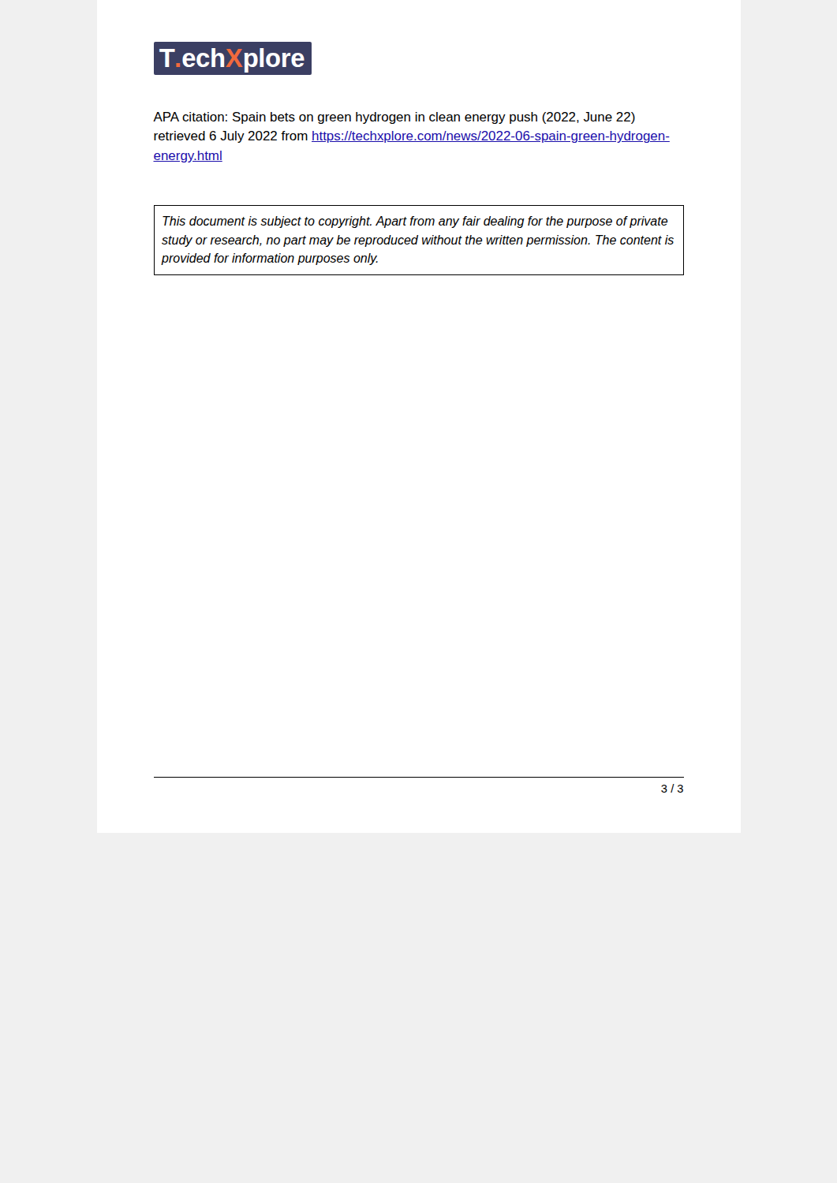T. ech Xplore
APA citation: Spain bets on green hydrogen in clean energy push (2022, June 22) retrieved 6 July 2022 from https://techxplore.com/news/2022-06-spain-green-hydrogen-energy.html
This document is subject to copyright. Apart from any fair dealing for the purpose of private study or research, no part may be reproduced without the written permission. The content is provided for information purposes only.
3 / 3